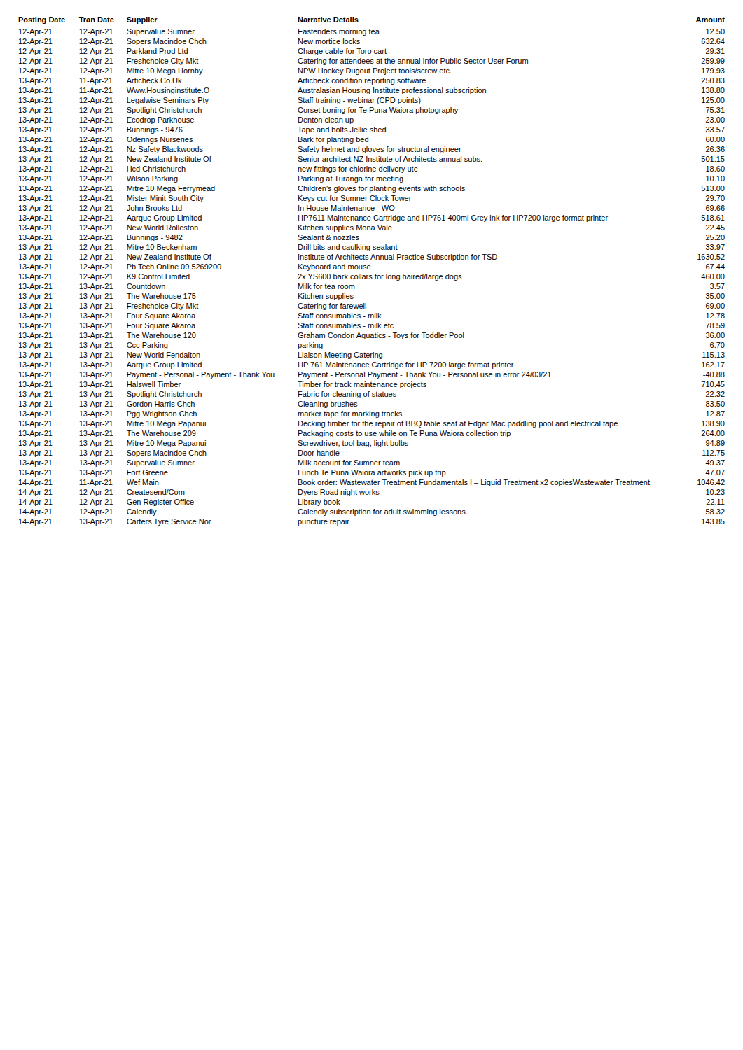| Posting Date | Tran Date | Supplier | Narrative Details | Amount |
| --- | --- | --- | --- | --- |
| 12-Apr-21 | 12-Apr-21 | Supervalue Sumner | Eastenders morning tea | 12.50 |
| 12-Apr-21 | 12-Apr-21 | Sopers Macindoe Chch | New mortice locks | 632.64 |
| 12-Apr-21 | 12-Apr-21 | Parkland Prod Ltd | Charge cable for Toro cart | 29.31 |
| 12-Apr-21 | 12-Apr-21 | Freshchoice City Mkt | Catering for attendees at the annual Infor Public Sector User Forum | 259.99 |
| 12-Apr-21 | 12-Apr-21 | Mitre 10 Mega Hornby | NPW Hockey Dugout Project tools/screw etc. | 179.93 |
| 13-Apr-21 | 11-Apr-21 | Articheck.Co.Uk | Articheck condition reporting software | 250.83 |
| 13-Apr-21 | 11-Apr-21 | Www.Housinginstitute.O | Australasian Housing Institute professional subscription | 138.80 |
| 13-Apr-21 | 12-Apr-21 | Legalwise Seminars Pty | Staff training - webinar (CPD points) | 125.00 |
| 13-Apr-21 | 12-Apr-21 | Spotlight Christchurch | Corset boning for Te Puna Waiora photography | 75.31 |
| 13-Apr-21 | 12-Apr-21 | Ecodrop Parkhouse | Denton clean up | 23.00 |
| 13-Apr-21 | 12-Apr-21 | Bunnings - 9476 | Tape and bolts Jellie shed | 33.57 |
| 13-Apr-21 | 12-Apr-21 | Oderings Nurseries | Bark for planting bed | 60.00 |
| 13-Apr-21 | 12-Apr-21 | Nz Safety Blackwoods | Safety helmet and gloves for structural engineer | 26.36 |
| 13-Apr-21 | 12-Apr-21 | New Zealand Institute Of | Senior architect NZ Institute of Architects annual subs. | 501.15 |
| 13-Apr-21 | 12-Apr-21 | Hcd Christchurch | new fittings for chlorine delivery ute | 18.60 |
| 13-Apr-21 | 12-Apr-21 | Wilson Parking | Parking at Turanga for meeting | 10.10 |
| 13-Apr-21 | 12-Apr-21 | Mitre 10 Mega Ferrymead | Children's gloves for planting events with schools | 513.00 |
| 13-Apr-21 | 12-Apr-21 | Mister Minit South City | Keys cut for Sumner Clock Tower | 29.70 |
| 13-Apr-21 | 12-Apr-21 | John Brooks Ltd | In House Maintenance - WO | 69.66 |
| 13-Apr-21 | 12-Apr-21 | Aarque Group Limited | HP7611 Maintenance Cartridge and HP761 400ml Grey ink for HP7200 large format printer | 518.61 |
| 13-Apr-21 | 12-Apr-21 | New World Rolleston | Kitchen supplies Mona Vale | 22.45 |
| 13-Apr-21 | 12-Apr-21 | Bunnings - 9482 | Sealant & nozzles | 25.20 |
| 13-Apr-21 | 12-Apr-21 | Mitre 10 Beckenham | Drill bits and caulking sealant | 33.97 |
| 13-Apr-21 | 12-Apr-21 | New Zealand Institute Of | Institute of Architects Annual Practice Subscription for TSD | 1630.52 |
| 13-Apr-21 | 12-Apr-21 | Pb Tech Online 09 5269200 | Keyboard and mouse | 67.44 |
| 13-Apr-21 | 12-Apr-21 | K9 Control Limited | 2x YS600 bark collars for long haired/large dogs | 460.00 |
| 13-Apr-21 | 13-Apr-21 | Countdown | Milk for tea room | 3.57 |
| 13-Apr-21 | 13-Apr-21 | The Warehouse 175 | Kitchen supplies | 35.00 |
| 13-Apr-21 | 13-Apr-21 | Freshchoice City Mkt | Catering for farewell | 69.00 |
| 13-Apr-21 | 13-Apr-21 | Four Square Akaroa | Staff consumables - milk | 12.78 |
| 13-Apr-21 | 13-Apr-21 | Four Square Akaroa | Staff consumables - milk etc | 78.59 |
| 13-Apr-21 | 13-Apr-21 | The Warehouse 120 | Graham Condon Aquatics - Toys for Toddler Pool | 36.00 |
| 13-Apr-21 | 13-Apr-21 | Ccc Parking | parking | 6.70 |
| 13-Apr-21 | 13-Apr-21 | New World Fendalton | Liaison Meeting Catering | 115.13 |
| 13-Apr-21 | 13-Apr-21 | Aarque Group Limited | HP 761 Maintenance Cartridge for HP 7200 large format printer | 162.17 |
| 13-Apr-21 | 13-Apr-21 | Payment - Personal - Payment - Thank You | Payment - Personal Payment - Thank You - Personal use in error 24/03/21 | -40.88 |
| 13-Apr-21 | 13-Apr-21 | Halswell Timber | Timber for track maintenance projects | 710.45 |
| 13-Apr-21 | 13-Apr-21 | Spotlight Christchurch | Fabric for cleaning of statues | 22.32 |
| 13-Apr-21 | 13-Apr-21 | Gordon Harris Chch | Cleaning brushes | 83.50 |
| 13-Apr-21 | 13-Apr-21 | Pgg Wrightson Chch | marker tape for marking tracks | 12.87 |
| 13-Apr-21 | 13-Apr-21 | Mitre 10 Mega Papanui | Decking timber for the repair of BBQ table seat at Edgar Mac paddling pool and electrical tape | 138.90 |
| 13-Apr-21 | 13-Apr-21 | The Warehouse 209 | Packaging costs to use while on Te Puna Waiora collection trip | 264.00 |
| 13-Apr-21 | 13-Apr-21 | Mitre 10 Mega Papanui | Screwdriver, tool bag, light bulbs | 94.89 |
| 13-Apr-21 | 13-Apr-21 | Sopers Macindoe Chch | Door handle | 112.75 |
| 13-Apr-21 | 13-Apr-21 | Supervalue Sumner | Milk account for Sumner team | 49.37 |
| 13-Apr-21 | 13-Apr-21 | Fort Greene | Lunch Te Puna Waiora artworks pick up trip | 47.07 |
| 14-Apr-21 | 11-Apr-21 | Wef Main | Book order: Wastewater Treatment Fundamentals I – Liquid Treatment x2 copiesWastewater Treatment | 1046.42 |
| 14-Apr-21 | 12-Apr-21 | Createsend/Com | Dyers Road night works | 10.23 |
| 14-Apr-21 | 12-Apr-21 | Gen Register Office | Library book | 22.11 |
| 14-Apr-21 | 12-Apr-21 | Calendly | Calendly subscription for adult swimming lessons. | 58.32 |
| 14-Apr-21 | 13-Apr-21 | Carters Tyre Service Nor | puncture repair | 143.85 |